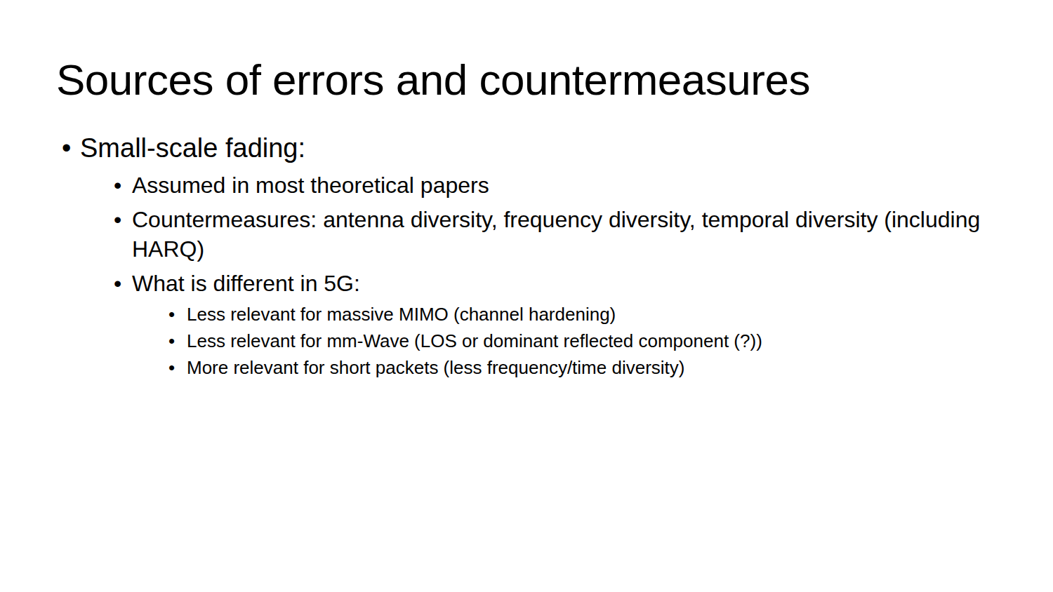Sources of errors and countermeasures
Small-scale fading:
Assumed in most theoretical papers
Countermeasures: antenna diversity, frequency diversity, temporal diversity (including HARQ)
What is different in 5G:
Less relevant for massive MIMO (channel hardening)
Less relevant for mm-Wave (LOS or dominant reflected component (?))
More relevant for short packets (less frequency/time diversity)